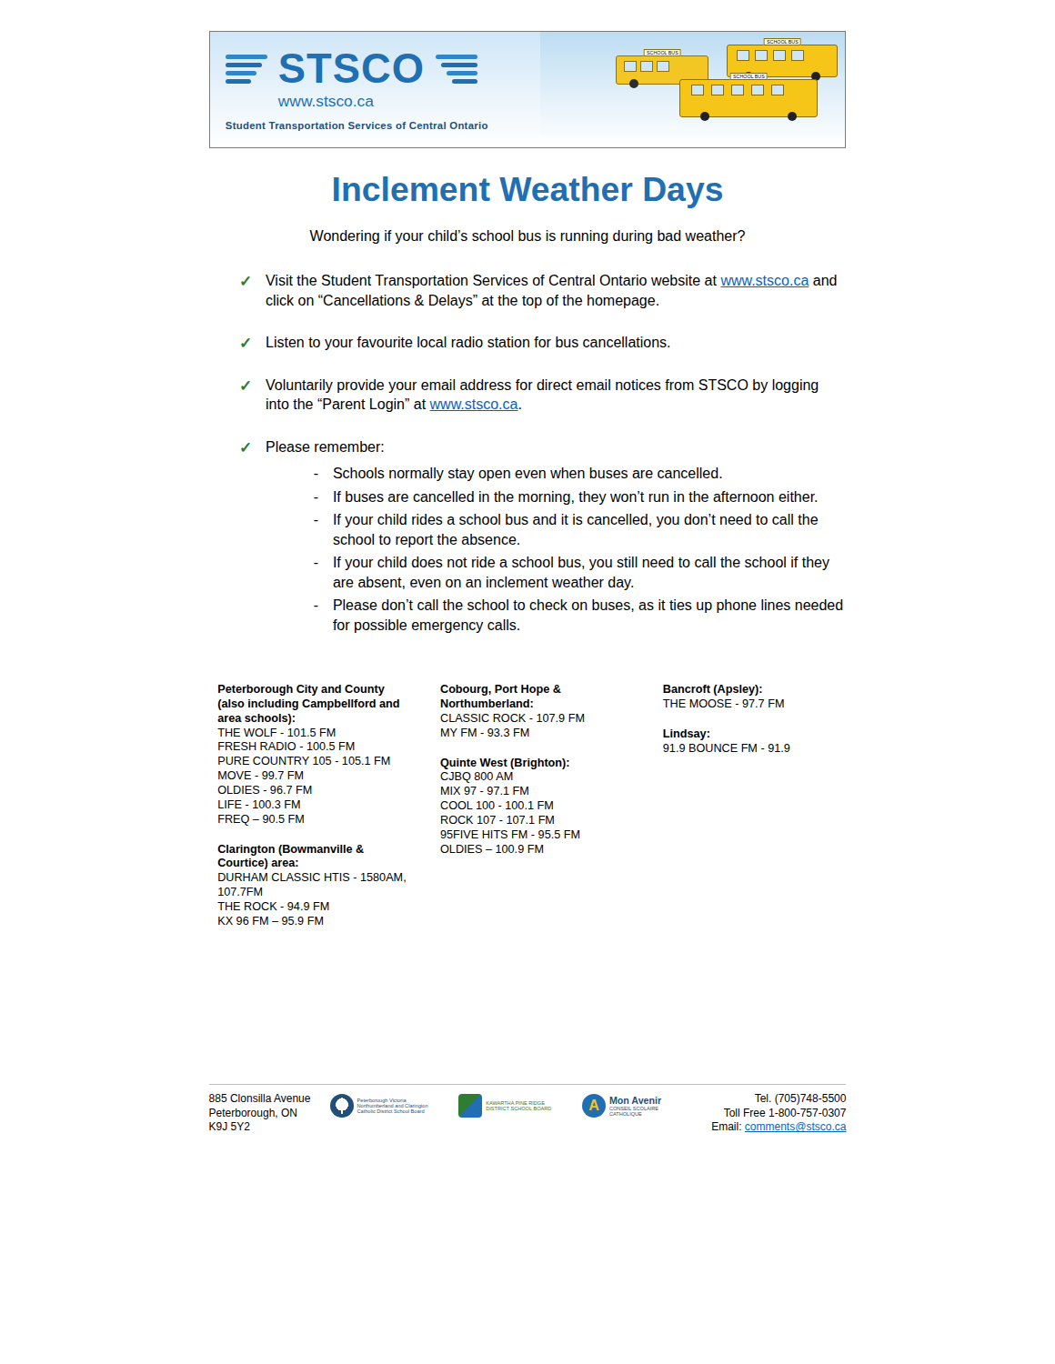STSCO
www.stsco.ca
Student Transportation Services of Central Ontario
SCHOOL BUS
SCHOOL BUS
SCHOOL BUS
Inclement Weather Days
Wondering if your child’s school bus is running during bad weather?
Visit the Student Transportation Services of Central Ontario website at www.stsco.ca and click on “Cancellations & Delays” at the top of the homepage.
Listen to your favourite local radio station for bus cancellations.
Voluntarily provide your email address for direct email notices from STSCO by logging into the “Parent Login” at www.stsco.ca.
Please remember:
Schools normally stay open even when buses are cancelled.
If buses are cancelled in the morning, they won’t run in the afternoon either.
If your child rides a school bus and it is cancelled, you don’t need to call the school to report the absence.
If your child does not ride a school bus, you still need to call the school if they are absent, even on an inclement weather day.
Please don’t call the school to check on buses, as it ties up phone lines needed for possible emergency calls.
Peterborough City and County (also including Campbellford and area schools): THE WOLF - 101.5 FM
FRESH RADIO - 100.5 FM
PURE COUNTRY 105 - 105.1 FM
MOVE - 99.7 FM
OLDIES - 96.7 FM
LIFE - 100.3 FM
FREQ – 90.5 FM
Clarington (Bowmanville & Courtice) area: DURHAM CLASSIC HTIS - 1580AM, 107.7FM
THE ROCK - 94.9 FM
KX 96 FM – 95.9 FM
Cobourg, Port Hope & Northumberland: CLASSIC ROCK - 107.9 FM
MY FM - 93.3 FM
Quinte West (Brighton): CJBQ 800 AM
MIX 97 - 97.1 FM
COOL 100 - 100.1 FM
ROCK 107 - 107.1 FM
95FIVE HITS FM - 95.5 FM
OLDIES – 100.9 FM
Bancroft (Apsley): THE MOOSE - 97.7 FM
Lindsay: 91.9 BOUNCE FM - 91.9
885 Clonsilla Avenue
Peterborough, ON
K9J 5Y2
Peterborough Victoria
Northumberland and Clarington
Catholic District School Board
KAWARTHA PINE RIDGE
DISTRICT SCHOOL BOARD
Mon Avenir
CONSEIL SCOLAIRE CATHOLIQUE
Tel. (705)748-5500
Toll Free 1-800-757-0307
Email: comments@stsco.ca